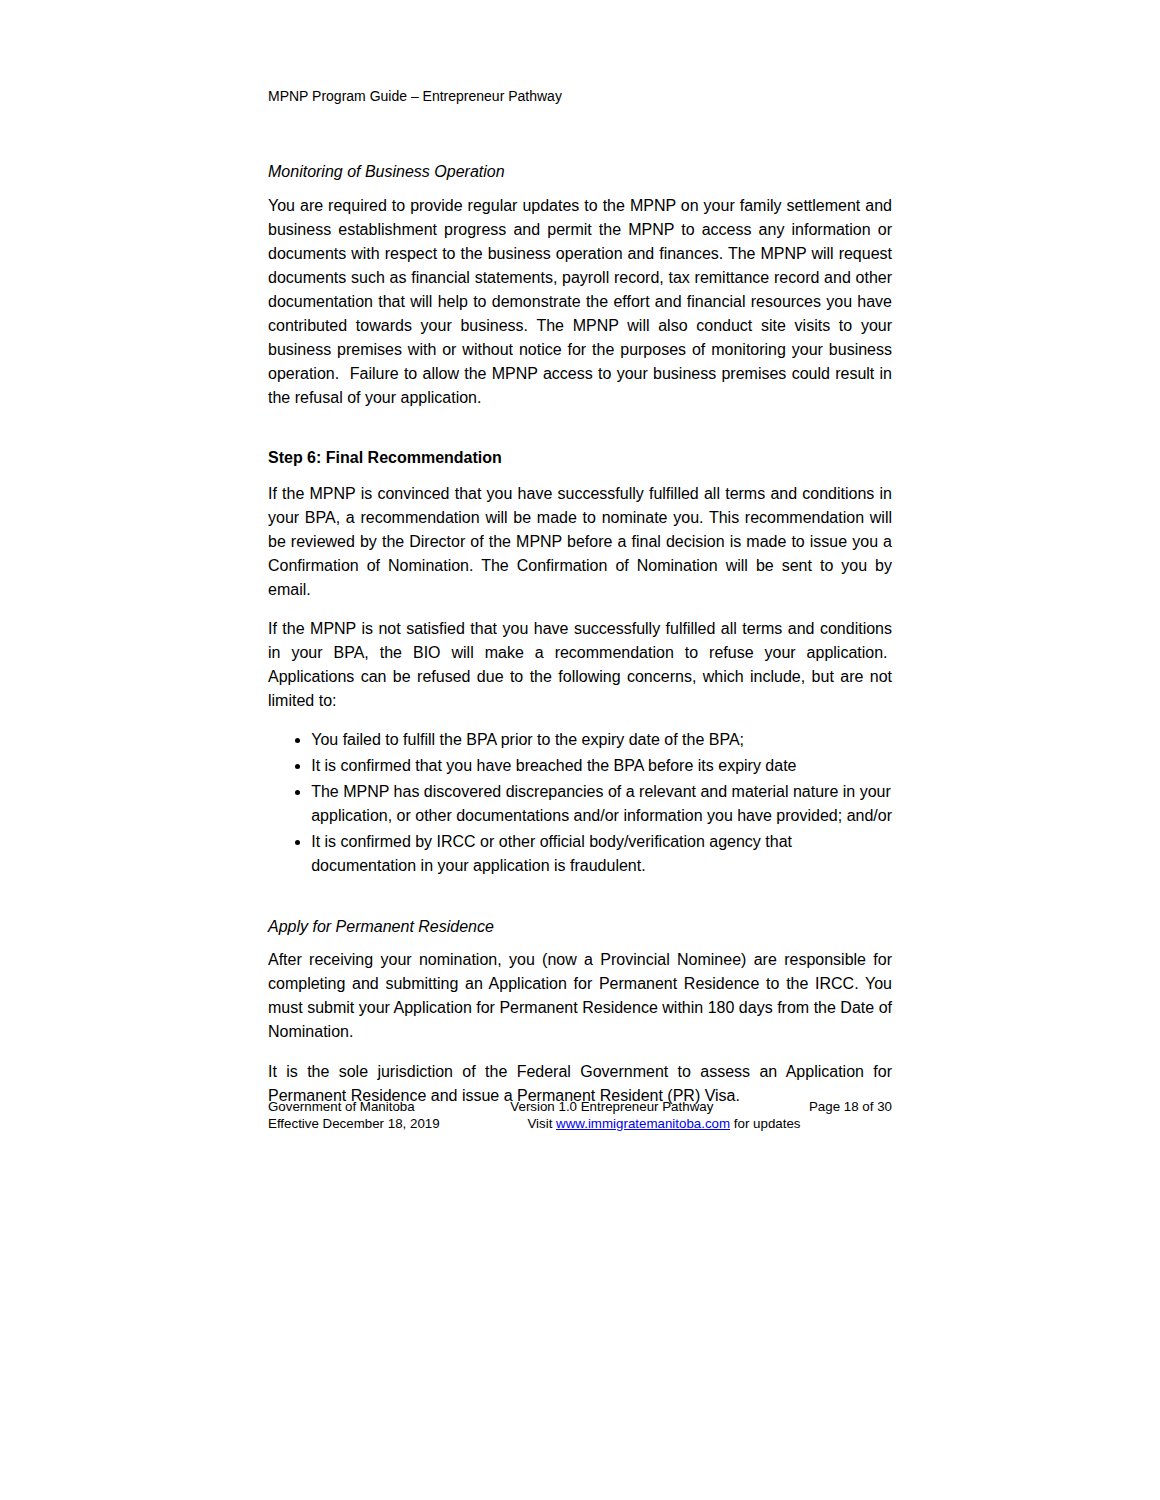MPNP Program Guide – Entrepreneur Pathway
Monitoring of Business Operation
You are required to provide regular updates to the MPNP on your family settlement and business establishment progress and permit the MPNP to access any information or documents with respect to the business operation and finances. The MPNP will request documents such as financial statements, payroll record, tax remittance record and other documentation that will help to demonstrate the effort and financial resources you have contributed towards your business. The MPNP will also conduct site visits to your business premises with or without notice for the purposes of monitoring your business operation. Failure to allow the MPNP access to your business premises could result in the refusal of your application.
Step 6: Final Recommendation
If the MPNP is convinced that you have successfully fulfilled all terms and conditions in your BPA, a recommendation will be made to nominate you. This recommendation will be reviewed by the Director of the MPNP before a final decision is made to issue you a Confirmation of Nomination. The Confirmation of Nomination will be sent to you by email.
If the MPNP is not satisfied that you have successfully fulfilled all terms and conditions in your BPA, the BIO will make a recommendation to refuse your application. Applications can be refused due to the following concerns, which include, but are not limited to:
You failed to fulfill the BPA prior to the expiry date of the BPA;
It is confirmed that you have breached the BPA before its expiry date
The MPNP has discovered discrepancies of a relevant and material nature in your application, or other documentations and/or information you have provided; and/or
It is confirmed by IRCC or other official body/verification agency that documentation in your application is fraudulent.
Apply for Permanent Residence
After receiving your nomination, you (now a Provincial Nominee) are responsible for completing and submitting an Application for Permanent Residence to the IRCC. You must submit your Application for Permanent Residence within 180 days from the Date of Nomination.
It is the sole jurisdiction of the Federal Government to assess an Application for Permanent Residence and issue a Permanent Resident (PR) Visa.
Government of Manitoba
Version 1.0 Entrepreneur Pathway
Page 18 of 30
Effective December 18, 2019
Visit www.immigratemanitoba.com for updates